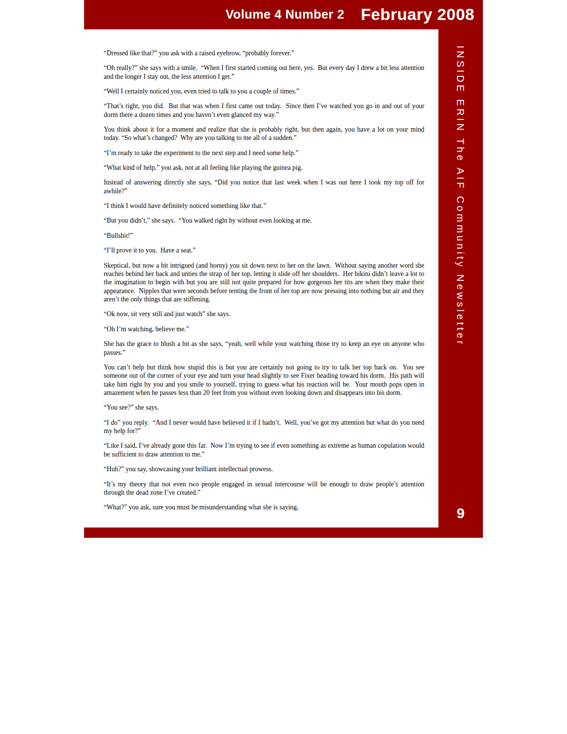Volume 4 Number 2 February 2008
“Dressed like that?” you ask with a raised eyebrow, “probably forever.”
“Oh really?” she says with a smile. “When I first started coming out here, yes. But every day I drew a bit less attention and the longer I stay out, the less attention I get.”
“Well I certainly noticed you, even tried to talk to you a couple of times.”
“That’s right, you did. But that was when I first came out today. Since then I’ve watched you go in and out of your dorm there a dozen times and you haven’t even glanced my way.”
You think about it for a moment and realize that she is probably right, but then again, you have a lot on your mind today. “So what’s changed? Why are you talking to me all of a sudden.”
“I’m ready to take the experiment to the next step and I need some help.”
“What kind of help,” you ask, not at all feeling like playing the guinea pig.
Instead of answering directly she says, “Did you notice that last week when I was out here I took my top off for awhile?”
“I think I would have definitely noticed something like that.”
“But you didn’t,” she says. “You walked right by without even looking at me.
“Bullshit!”
“I’ll prove it to you. Have a seat.”
Skeptical, but now a bit intrigued (and horny) you sit down next to her on the lawn. Without saying another word she reaches behind her back and unties the strap of her top, letting it slide off her shoulders. Her bikini didn’t leave a lot to the imagination to begin with but you are still not quite prepared for how gorgeous her tits are when they make their appearance. Nipples that were seconds before tenting the front of her top are now pressing into nothing but air and they aren’t the only things that are stiffening.
“Ok now, sit very still and just watch” she says.
“Oh I’m watching, believe me.”
She has the grace to blush a bit as she says, “yeah, well while your watching those try to keep an eye on anyone who passes.”
You can’t help but think how stupid this is but you are certainly not going to try to talk her top back on. You see someone out of the corner of your eye and turn your head slightly to see Fixer heading toward his dorm. His path will take him right by you and you smile to yourself, trying to guess what his reaction will be. Your mouth pops open in amazement when he passes less than 20 feet from you without even looking down and disappears into his dorm.
“You see?” she says.
“I do” you reply. “And I never would have believed it if I hadn’t. Well, you’ve got my attention but what do you need my help for?”
“Like I said, I’ve already gone this far. Now I’m trying to see if even something as extreme as human copulation would be sufficient to draw attention to me.”
“Huh?” you say, showcasing your brilliant intellectual prowess.
“It’s my theory that not even two people engaged in sexual intercourse will be enough to draw people’s attention through the dead zone I’ve created.”
“What?” you ask, sure you must be misunderstanding what she is saying.
INSIDE ERIN The AIF Community Newsletter
9